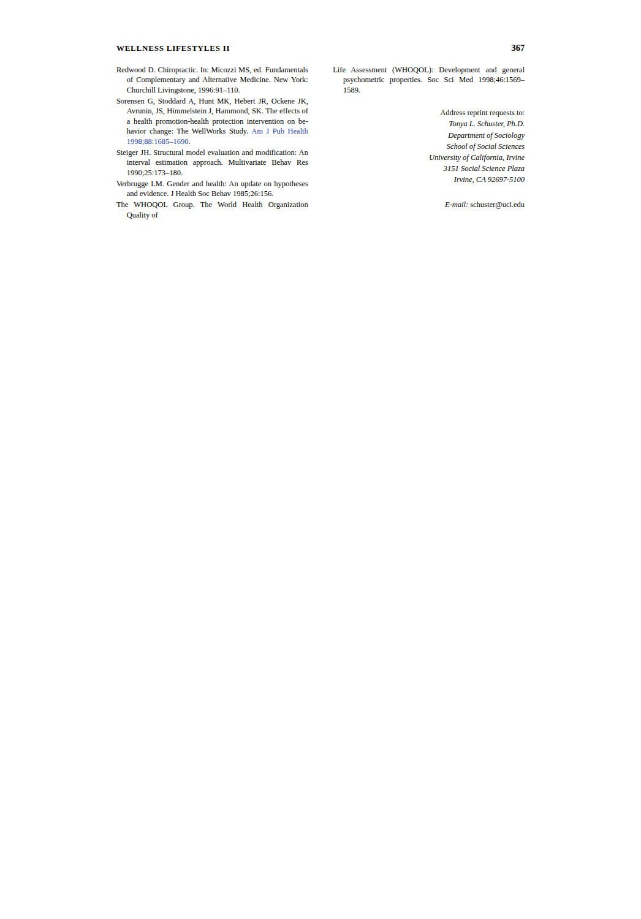Wellness Lifestyles II 367
Redwood D. Chiropractic. In: Micozzi MS, ed. Fundamentals of Complementary and Alternative Medicine. New York: Churchill Livingstone, 1996:91–110.
Sorensen G, Stoddard A, Hunt MK, Hebert JR, Ockene JK, Avrunin, JS, Himmelstein J, Hammond, SK. The effects of a health promotion-health protection intervention on behavior change: The WellWorks Study. Am J Pub Health 1998;88:1685–1690.
Steiger JH. Structural model evaluation and modification: An interval estimation approach. Multivariate Behav Res 1990;25:173–180.
Verbrugge LM. Gender and health: An update on hypotheses and evidence. J Health Soc Behav 1985;26:156.
The WHOQOL Group. The World Health Organization Quality of
Life Assessment (WHOQOL): Development and general psychometric properties. Soc Sci Med 1998;46:1569–1589.
Address reprint requests to:
Tonya L. Schuster, Ph.D.
Department of Sociology
School of Social Sciences
University of California, Irvine
3151 Social Science Plaza
Irvine, CA 92697-5100
E-mail: schuster@uci.edu